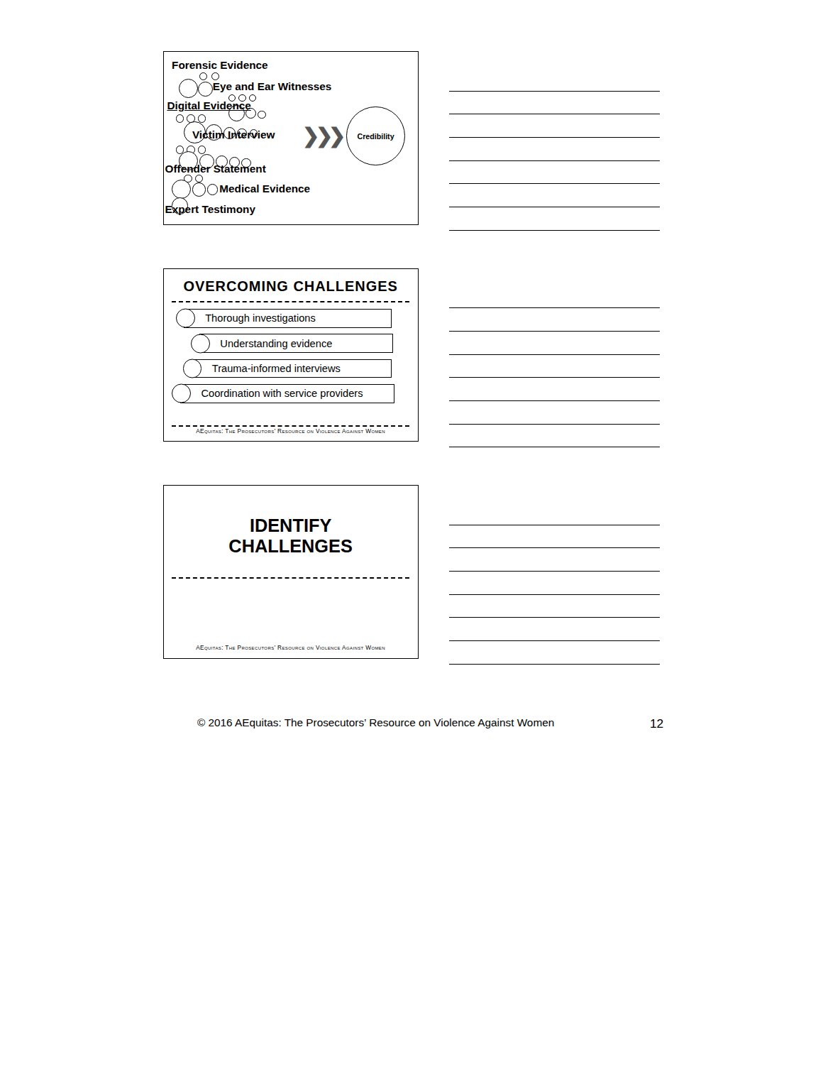Forensic Evidence
Eye and Ear Witnesses
Digital Evidence
Victim Interview
Offender Statement
Medical Evidence
Expert Testimony
❯❯❯
Credibility
OVERCOMING CHALLENGES
Thorough investigations
Understanding evidence
Trauma-informed interviews
Coordination with service providers
AEquitas: The Prosecutors’ Resource on Violence Against Women
IDENTIFY
CHALLENGES
AEquitas: The Prosecutors’ Resource on Violence Against Women
© 2016 AEquitas: The Prosecutors’ Resource on Violence Against Women 12